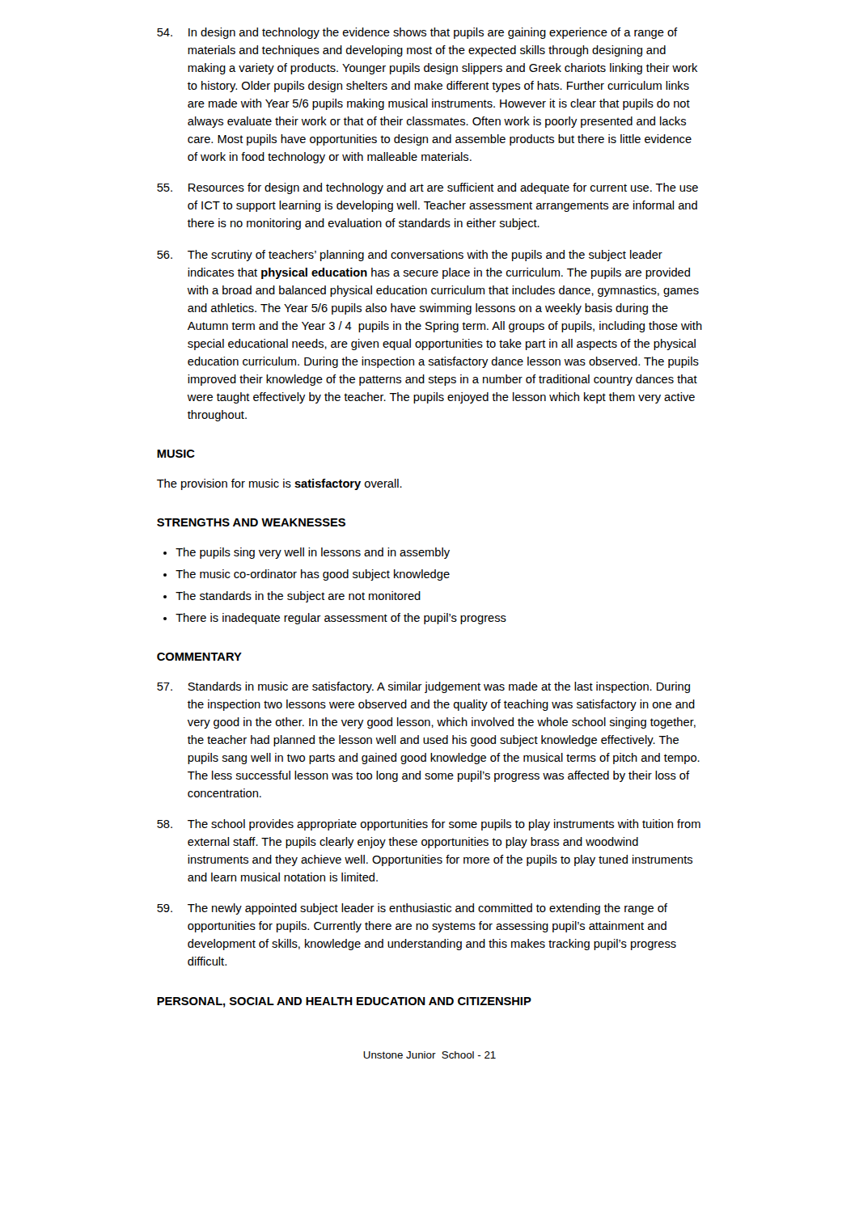54. In design and technology the evidence shows that pupils are gaining experience of a range of materials and techniques and developing most of the expected skills through designing and making a variety of products. Younger pupils design slippers and Greek chariots linking their work to history. Older pupils design shelters and make different types of hats. Further curriculum links are made with Year 5/6 pupils making musical instruments. However it is clear that pupils do not always evaluate their work or that of their classmates. Often work is poorly presented and lacks care. Most pupils have opportunities to design and assemble products but there is little evidence of work in food technology or with malleable materials.
55. Resources for design and technology and art are sufficient and adequate for current use. The use of ICT to support learning is developing well. Teacher assessment arrangements are informal and there is no monitoring and evaluation of standards in either subject.
56. The scrutiny of teachers’ planning and conversations with the pupils and the subject leader indicates that physical education has a secure place in the curriculum. The pupils are provided with a broad and balanced physical education curriculum that includes dance, gymnastics, games and athletics. The Year 5/6 pupils also have swimming lessons on a weekly basis during the Autumn term and the Year 3 / 4 pupils in the Spring term. All groups of pupils, including those with special educational needs, are given equal opportunities to take part in all aspects of the physical education curriculum. During the inspection a satisfactory dance lesson was observed. The pupils improved their knowledge of the patterns and steps in a number of traditional country dances that were taught effectively by the teacher. The pupils enjoyed the lesson which kept them very active throughout.
Music
The provision for music is satisfactory overall.
Strengths and weaknesses
The pupils sing very well in lessons and in assembly
The music co-ordinator has good subject knowledge
The standards in the subject are not monitored
There is inadequate regular assessment of the pupil’s progress
Commentary
57. Standards in music are satisfactory. A similar judgement was made at the last inspection. During the inspection two lessons were observed and the quality of teaching was satisfactory in one and very good in the other. In the very good lesson, which involved the whole school singing together, the teacher had planned the lesson well and used his good subject knowledge effectively. The pupils sang well in two parts and gained good knowledge of the musical terms of pitch and tempo. The less successful lesson was too long and some pupil’s progress was affected by their loss of concentration.
58. The school provides appropriate opportunities for some pupils to play instruments with tuition from external staff. The pupils clearly enjoy these opportunities to play brass and woodwind instruments and they achieve well. Opportunities for more of the pupils to play tuned instruments and learn musical notation is limited.
59. The newly appointed subject leader is enthusiastic and committed to extending the range of opportunities for pupils. Currently there are no systems for assessing pupil’s attainment and development of skills, knowledge and understanding and this makes tracking pupil’s progress difficult.
Personal, social and health education and citizenship
Unstone Junior School - 21